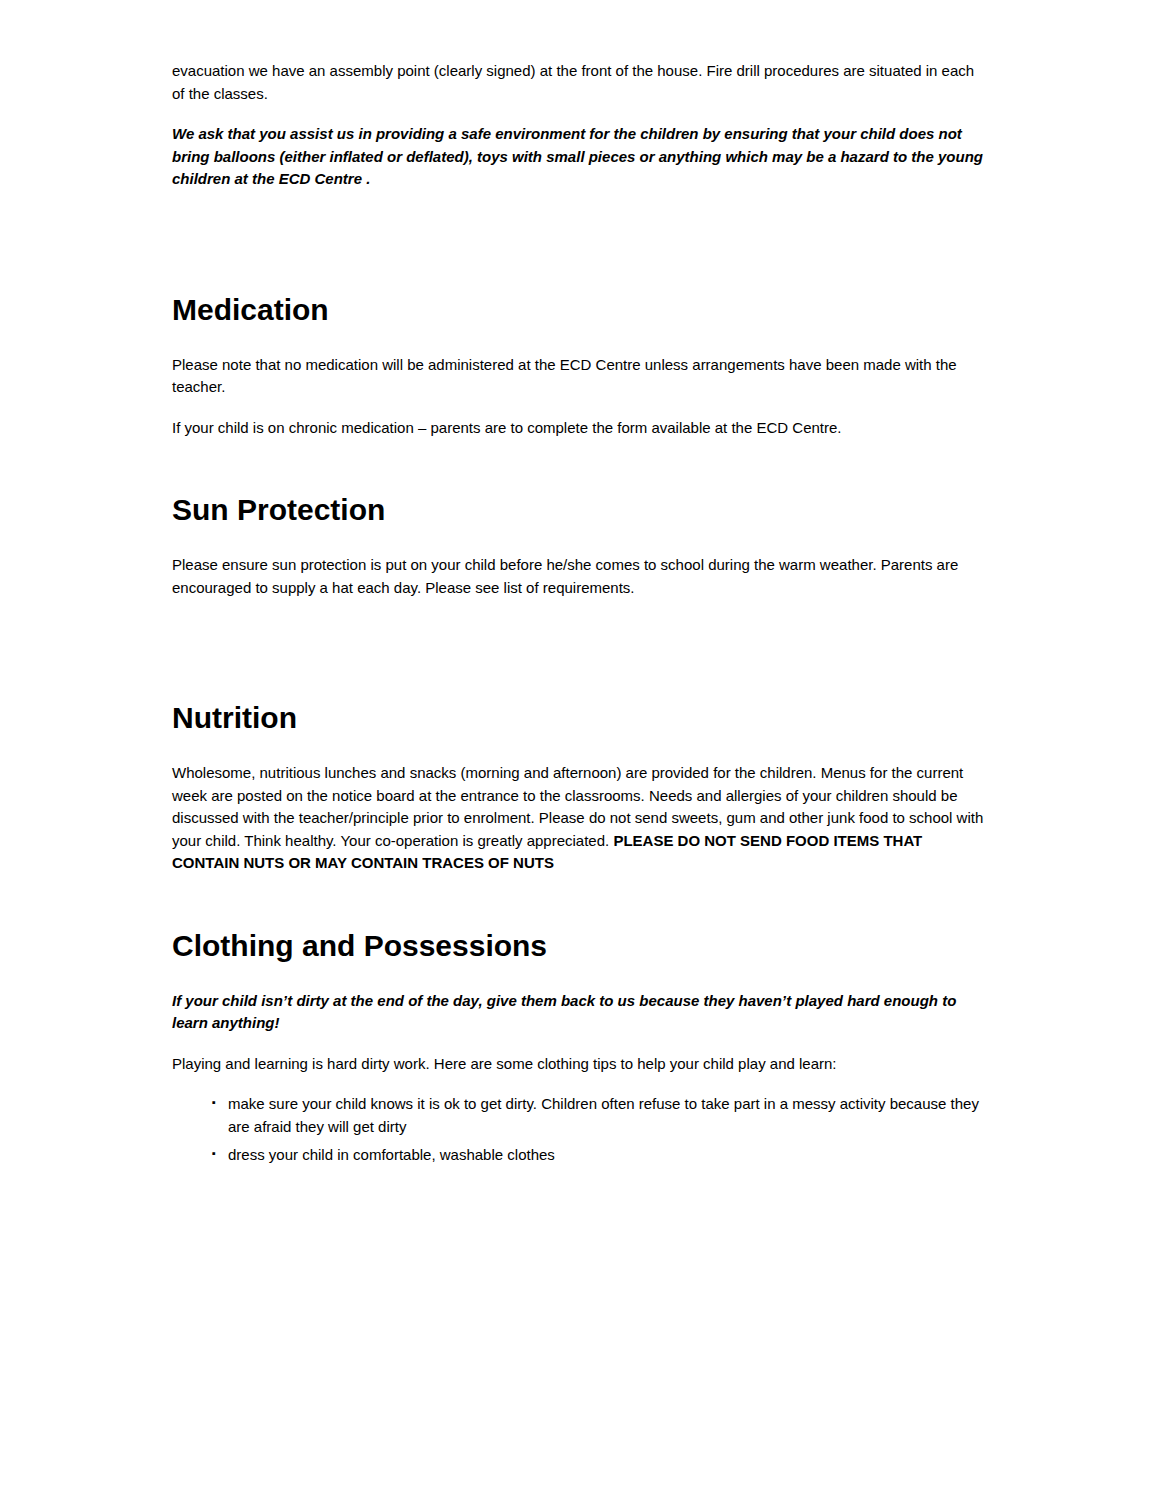evacuation we have an assembly point (clearly signed) at the front of the house. Fire drill procedures are situated in each of the classes.
We ask that you assist us in providing a safe environment for the children by ensuring that your child does not bring balloons (either inflated or deflated), toys with small pieces or anything which may be a hazard to the young children at the ECD Centre .
Medication
Please note that no medication will be administered at the ECD Centre unless arrangements have been made with the teacher.
If your child is on chronic medication – parents are to complete the form available at the ECD Centre.
Sun Protection
Please ensure sun protection is put on your child before he/she comes to school during the warm weather. Parents are encouraged to supply a hat each day. Please see list of requirements.
Nutrition
Wholesome, nutritious lunches and snacks (morning and afternoon) are provided for the children. Menus for the current week are posted on the notice board at the entrance to the classrooms. Needs and allergies of your children should be discussed with the teacher/principle prior to enrolment. Please do not send sweets, gum and other junk food to school with your child. Think healthy. Your co-operation is greatly appreciated. PLEASE DO NOT SEND FOOD ITEMS THAT CONTAIN NUTS OR MAY CONTAIN TRACES OF NUTS
Clothing and Possessions
If your child isn’t dirty at the end of the day, give them back to us because they haven’t played hard enough to learn anything!
Playing and learning is hard dirty work. Here are some clothing tips to help your child play and learn:
make sure your child knows it is ok to get dirty. Children often refuse to take part in a messy activity because they are afraid they will get dirty
dress your child in comfortable, washable clothes